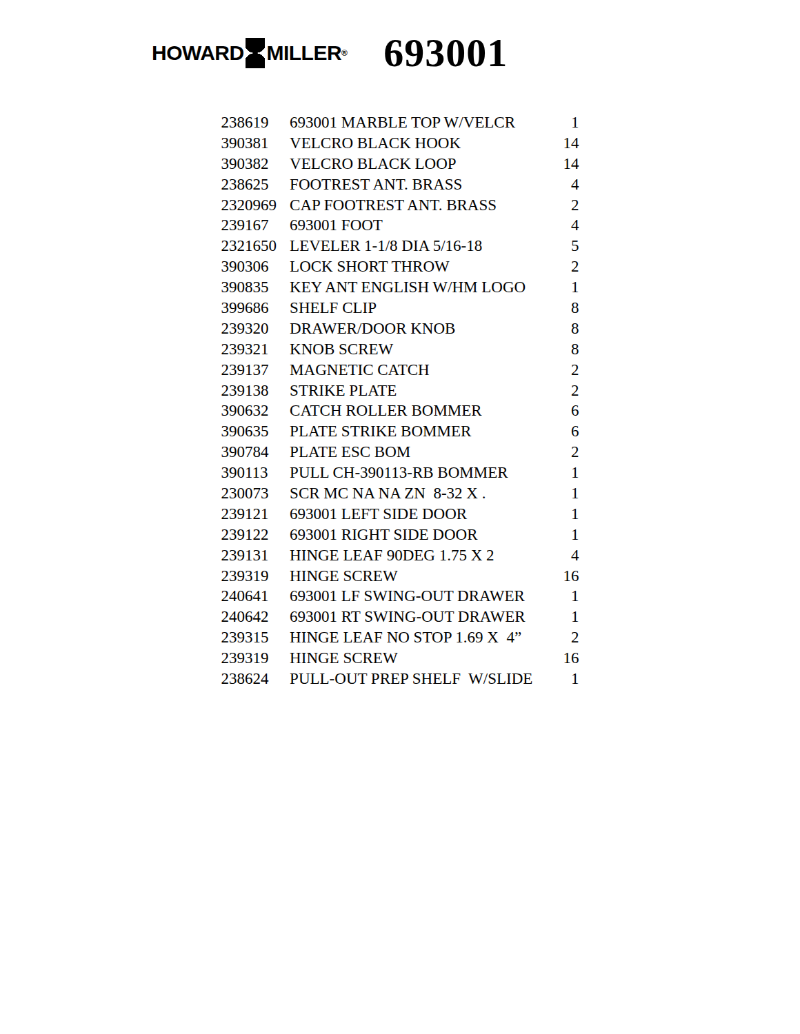HOWARD MILLER®
693001
| 238619 | 693001 MARBLE TOP W/VELCR | 1 |
| 390381 | VELCRO BLACK HOOK | 14 |
| 390382 | VELCRO BLACK LOOP | 14 |
| 238625 | FOOTREST ANT. BRASS | 4 |
| 2320969 | CAP FOOTREST ANT. BRASS | 2 |
| 239167 | 693001 FOOT | 4 |
| 2321650 | LEVELER 1-1/8 DIA 5/16-18 | 5 |
| 390306 | LOCK SHORT THROW | 2 |
| 390835 | KEY ANT ENGLISH W/HM LOGO | 1 |
| 399686 | SHELF CLIP | 8 |
| 239320 | DRAWER/DOOR KNOB | 8 |
| 239321 | KNOB SCREW | 8 |
| 239137 | MAGNETIC CATCH | 2 |
| 239138 | STRIKE PLATE | 2 |
| 390632 | CATCH ROLLER BOMMER | 6 |
| 390635 | PLATE STRIKE BOMMER | 6 |
| 390784 | PLATE ESC BOM | 2 |
| 390113 | PULL CH-390113-RB BOMMER | 1 |
| 230073 | SCR MC NA NA ZN 8-32 X . | 1 |
| 239121 | 693001 LEFT SIDE DOOR | 1 |
| 239122 | 693001 RIGHT SIDE DOOR | 1 |
| 239131 | HINGE LEAF 90DEG 1.75 X 2 | 4 |
| 239319 | HINGE SCREW | 16 |
| 240641 | 693001 LF SWING-OUT DRAWER | 1 |
| 240642 | 693001 RT SWING-OUT DRAWER | 1 |
| 239315 | HINGE LEAF NO STOP 1.69 X 4” | 2 |
| 239319 | HINGE SCREW | 16 |
| 238624 | PULL-OUT PREP SHELF W/SLIDE | 1 |